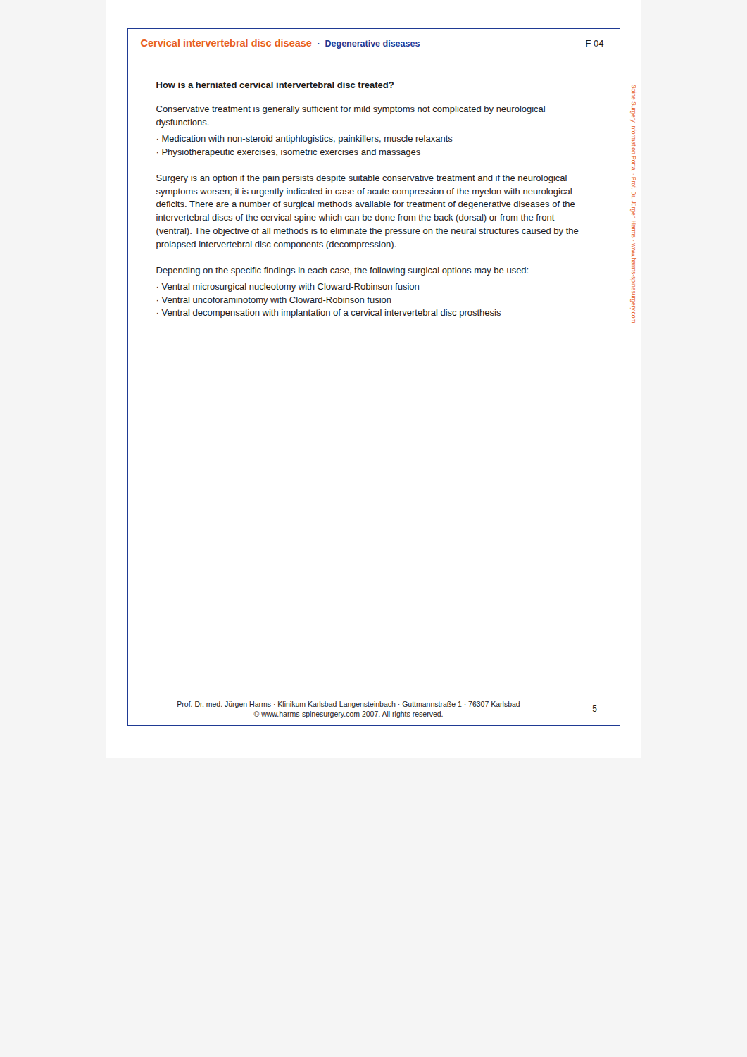Cervical intervertebral disc disease · Degenerative diseases
F 04
How is a herniated cervical intervertebral disc treated?
Conservative treatment is generally sufficient for mild symptoms not complicated by neurological dysfunctions.
Medication with non-steroid antiphlogistics, painkillers, muscle relaxants
Physiotherapeutic exercises, isometric exercises and massages
Surgery is an option if the pain persists despite suitable conservative treatment and if the neurological symptoms worsen; it is urgently indicated in case of acute compression of the myelon with neurological deficits. There are a number of surgical methods available for treatment of degenerative diseases of the intervertebral discs of the cervical spine which can be done from the back (dorsal) or from the front (ventral). The objective of all methods is to eliminate the pressure on the neural structures caused by the prolapsed intervertebral disc components (decompression).
Depending on the specific findings in each case, the following surgical options may be used:
Ventral microsurgical nucleotomy with Cloward-Robinson fusion
Ventral uncoforaminotomy with Cloward-Robinson fusion
Ventral decompensation with implantation of a cervical intervertebral disc prosthesis
Prof. Dr. med. Jürgen Harms · Klinikum Karlsbad-Langensteinbach · Guttmannstraße 1 · 76307 Karlsbad
© www.harms-spinesurgery.com 2007. All rights reserved.
5
Spine Surgery Information Portal · Prof. Dr. Jürgen Harms · www.harms-spinesurgery.com